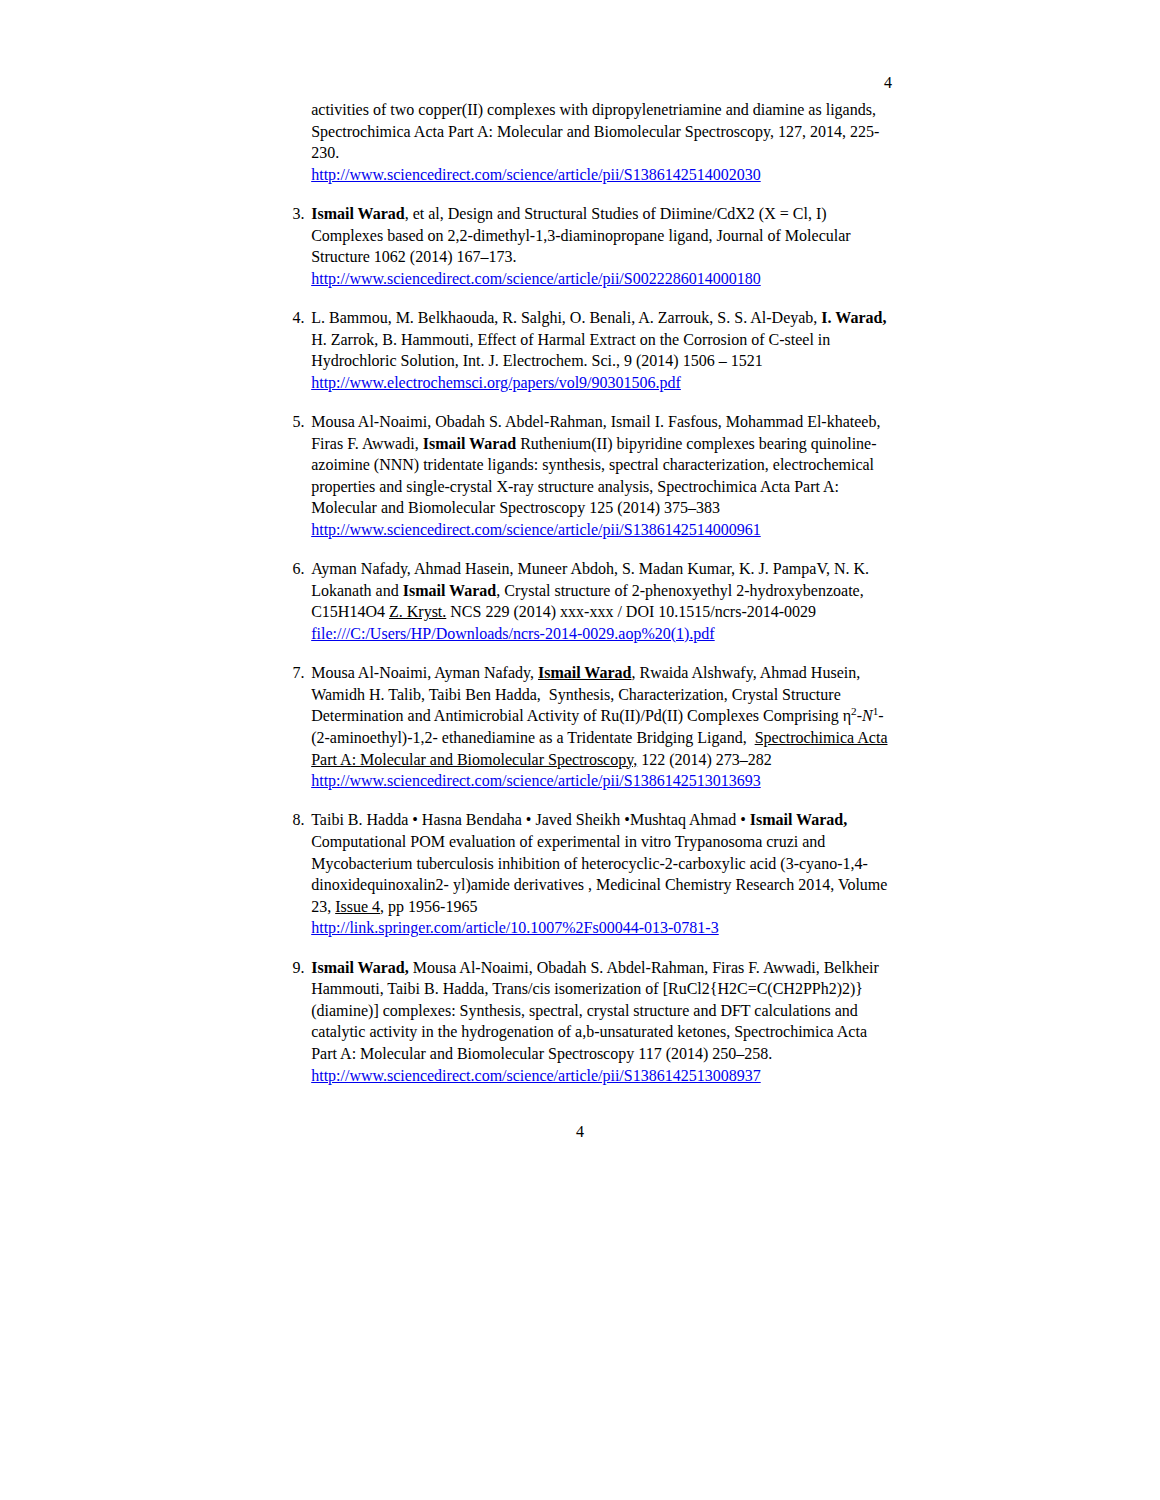4
activities of two copper(II) complexes with dipropylenetriamine and diamine as ligands, Spectrochimica Acta Part A: Molecular and Biomolecular Spectroscopy, 127, 2014, 225-230.
http://www.sciencedirect.com/science/article/pii/S1386142514002030
3. Ismail Warad, et al, Design and Structural Studies of Diimine/CdX2 (X = Cl, I) Complexes based on 2,2-dimethyl-1,3-diaminopropane ligand, Journal of Molecular Structure 1062 (2014) 167–173.
http://www.sciencedirect.com/science/article/pii/S0022286014000180
4. L. Bammou, M. Belkhaouda, R. Salghi, O. Benali, A. Zarrouk, S. S. Al-Deyab, I. Warad, H. Zarrok, B. Hammouti, Effect of Harmal Extract on the Corrosion of C-steel in Hydrochloric Solution, Int. J. Electrochem. Sci., 9 (2014) 1506 – 1521
http://www.electrochemsci.org/papers/vol9/90301506.pdf
5. Mousa Al-Noaimi, Obadah S. Abdel-Rahman, Ismail I. Fasfous, Mohammad El-khateeb, Firas F. Awwadi, Ismail Warad Ruthenium(II) bipyridine complexes bearing quinoline-azoimine (NNN) tridentate ligands: synthesis, spectral characterization, electrochemical properties and single-crystal X-ray structure analysis, Spectrochimica Acta Part A: Molecular and Biomolecular Spectroscopy 125 (2014) 375–383
http://www.sciencedirect.com/science/article/pii/S1386142514000961
6. Ayman Nafady, Ahmad Hasein, Muneer Abdoh, S. Madan Kumar, K. J. PampaV, N. K. Lokanath and Ismail Warad, Crystal structure of 2-phenoxyethyl 2-hydroxybenzoate, C15H14O4 Z. Kryst. NCS 229 (2014) xxx-xxx / DOI 10.1515/ncrs-2014-0029
file:///C:/Users/HP/Downloads/ncrs-2014-0029.aop%20(1).pdf
7. Mousa Al-Noaimi, Ayman Nafady, Ismail Warad, Rwaida Alshwafy, Ahmad Husein, Wamidh H. Talib, Taibi Ben Hadda, Synthesis, Characterization, Crystal Structure Determination and Antimicrobial Activity of Ru(II)/Pd(II) Complexes Comprising η2-N1-(2-aminoethyl)-1,2- ethanediamine as a Tridentate Bridging Ligand, Spectrochimica Acta Part A: Molecular and Biomolecular Spectroscopy, 122 (2014) 273–282
http://www.sciencedirect.com/science/article/pii/S1386142513013693
8. Taibi B. Hadda • Hasna Bendaha • Javed Sheikh •Mushtaq Ahmad • Ismail Warad, Computational POM evaluation of experimental in vitro Trypanosoma cruzi and Mycobacterium tuberculosis inhibition of heterocyclic-2-carboxylic acid (3-cyano-1,4-dinoxidequinoxalin2- yl)amide derivatives , Medicinal Chemistry Research 2014, Volume 23, Issue 4, pp 1956-1965
http://link.springer.com/article/10.1007%2Fs00044-013-0781-3
9. Ismail Warad, Mousa Al-Noaimi, Obadah S. Abdel-Rahman, Firas F. Awwadi, Belkheir Hammouti, Taibi B. Hadda, Trans/cis isomerization of [RuCl2{H2C=C(CH2PPh2)2)}(diamine)] complexes: Synthesis, spectral, crystal structure and DFT calculations and catalytic activity in the hydrogenation of a,b-unsaturated ketones, Spectrochimica Acta Part A: Molecular and Biomolecular Spectroscopy 117 (2014) 250–258.
http://www.sciencedirect.com/science/article/pii/S1386142513008937
4